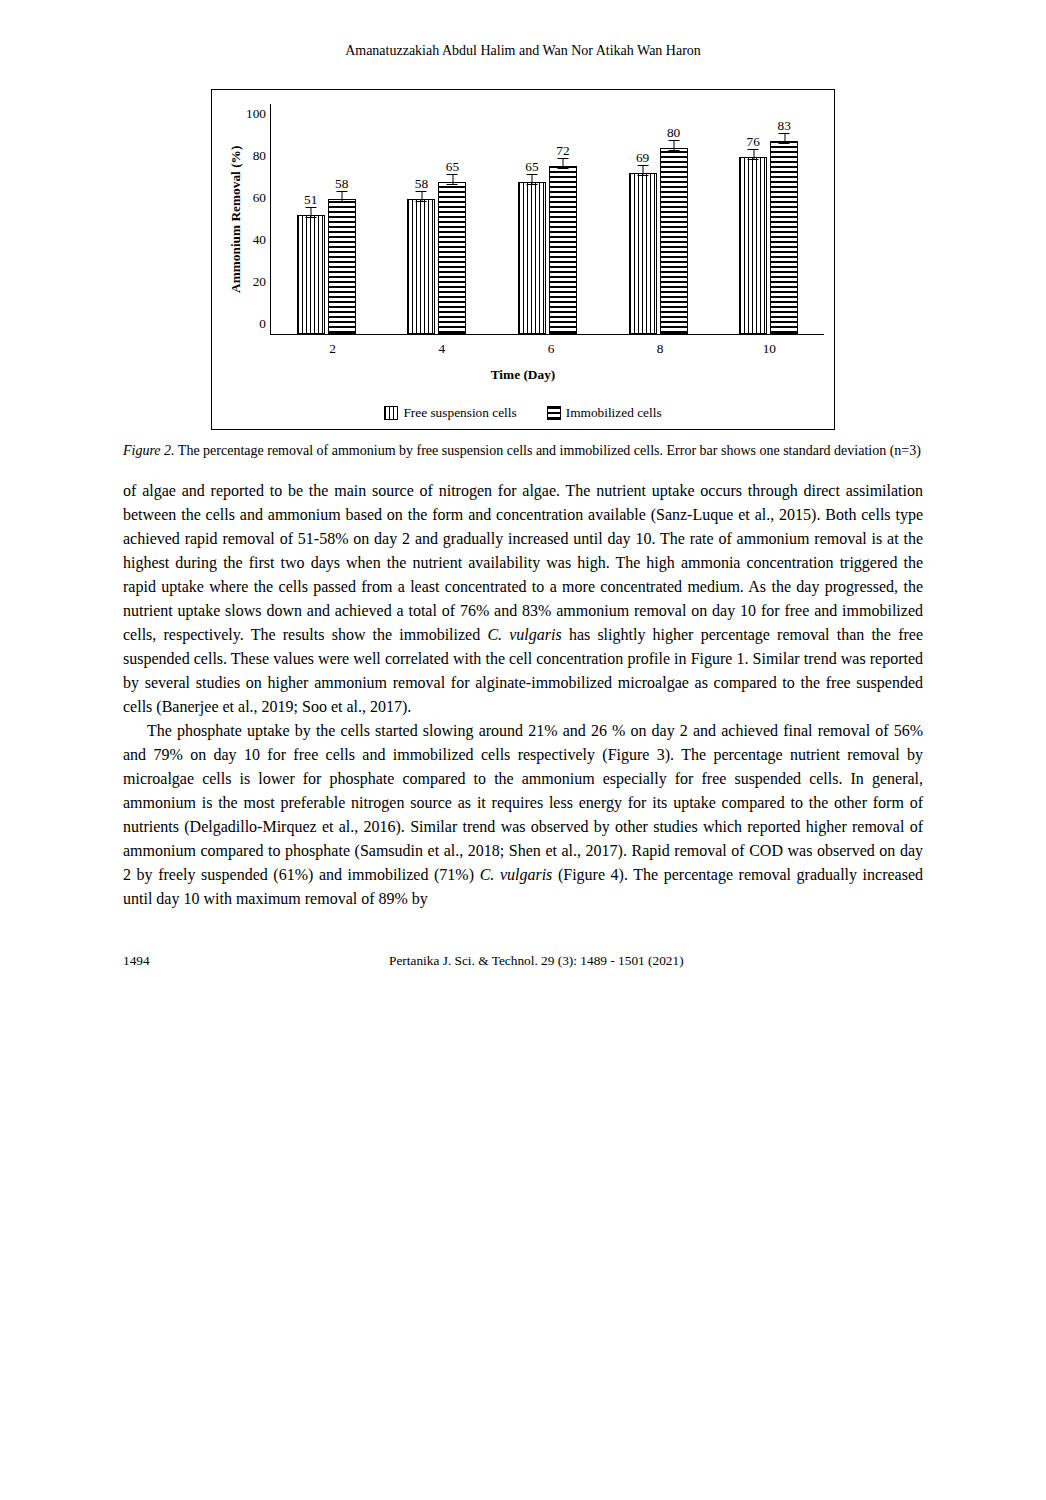Amanatuzzakiah Abdul Halim and Wan Nor Atikah Wan Haron
Ammonium Removal (%)
100 80 60 40 20 0
51
58
58
65
65
72
69
80
76
83
246810
Time (Day)
Free suspension cells
Immobilized cells
Figure 2. The percentage removal of ammonium by free suspension cells and immobilized cells. Error bar shows one standard deviation (n=3)
of algae and reported to be the main source of nitrogen for algae. The nutrient uptake occurs through direct assimilation between the cells and ammonium based on the form and concentration available (Sanz-Luque et al., 2015). Both cells type achieved rapid removal of 51-58% on day 2 and gradually increased until day 10. The rate of ammonium removal is at the highest during the first two days when the nutrient availability was high. The high ammonia concentration triggered the rapid uptake where the cells passed from a least concentrated to a more concentrated medium. As the day progressed, the nutrient uptake slows down and achieved a total of 76% and 83% ammonium removal on day 10 for free and immobilized cells, respectively. The results show the immobilized C. vulgaris has slightly higher percentage removal than the free suspended cells. These values were well correlated with the cell concentration profile in Figure 1. Similar trend was reported by several studies on higher ammonium removal for alginate-immobilized microalgae as compared to the free suspended cells (Banerjee et al., 2019; Soo et al., 2017).
The phosphate uptake by the cells started slowing around 21% and 26 % on day 2 and achieved final removal of 56% and 79% on day 10 for free cells and immobilized cells respectively (Figure 3). The percentage nutrient removal by microalgae cells is lower for phosphate compared to the ammonium especially for free suspended cells. In general, ammonium is the most preferable nitrogen source as it requires less energy for its uptake compared to the other form of nutrients (Delgadillo-Mirquez et al., 2016). Similar trend was observed by other studies which reported higher removal of ammonium compared to phosphate (Samsudin et al., 2018; Shen et al., 2017). Rapid removal of COD was observed on day 2 by freely suspended (61%) and immobilized (71%) C. vulgaris (Figure 4). The percentage removal gradually increased until day 10 with maximum removal of 89% by
1494 Pertanika J. Sci. & Technol. 29 (3): 1489 - 1501 (2021)